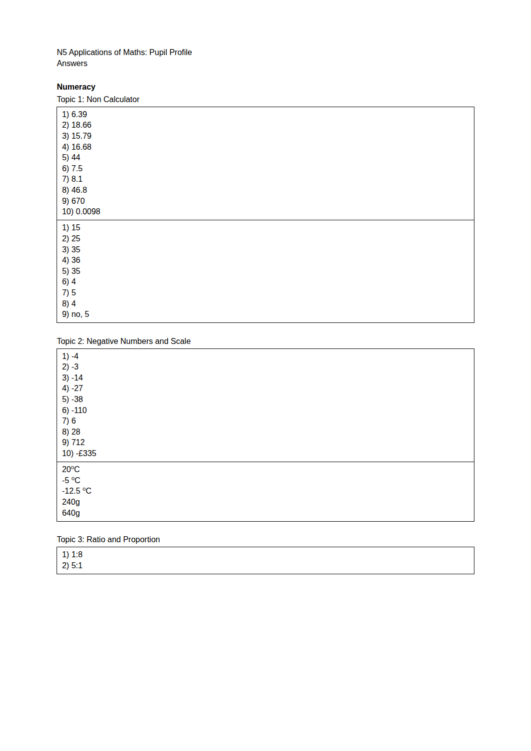N5 Applications of Maths: Pupil Profile
Answers
Numeracy
Topic 1: Non Calculator
1) 6.39
2) 18.66
3) 15.79
4) 16.68
5) 44
6) 7.5
7) 8.1
8) 46.8
9) 670
10) 0.0098
1) 15
2) 25
3) 35
4) 36
5) 35
6) 4
7) 5
8) 4
9) no, 5
Topic 2: Negative Numbers and Scale
1) -4
2) -3
3) -14
4) -27
5) -38
6) -110
7) 6
8) 28
9) 712
10) -£335
20oC
-5 oC
-12.5 oC
240g
640g
Topic 3: Ratio and Proportion
1) 1:8
2) 5:1